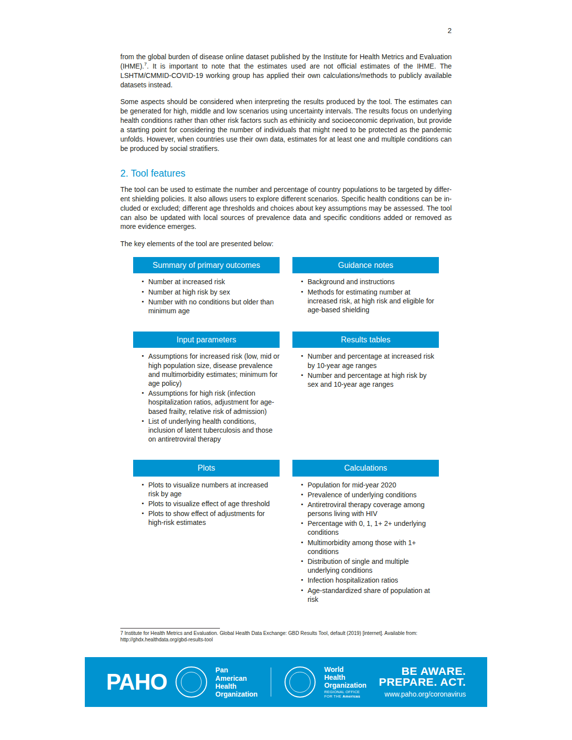2
from the global burden of disease online dataset published by the Institute for Health Metrics and Evaluation (IHME).7. It is important to note that the estimates used are not official estimates of the IHME. The LSHTM/CMMID-COVID-19 working group has applied their own calculations/methods to publicly available datasets instead.
Some aspects should be considered when interpreting the results produced by the tool. The estimates can be generated for high, middle and low scenarios using uncertainty intervals. The results focus on underlying health conditions rather than other risk factors such as ethinicity and socioeconomic deprivation, but provide a starting point for considering the number of individuals that might need to be protected as the pandemic unfolds. However, when countries use their own data, estimates for at least one and multiple conditions can be produced by social stratifiers.
2. Tool features
The tool can be used to estimate the number and percentage of country populations to be targeted by different shielding policies. It also allows users to explore different scenarios. Specific health conditions can be included or excluded; different age thresholds and choices about key assumptions may be assessed. The tool can also be updated with local sources of prevalence data and specific conditions added or removed as more evidence emerges.
The key elements of the tool are presented below:
| Summary of primary outcomes Number at increased risk Number at high risk by sex Number with no conditions but older than minimum age | Guidance notes Background and instructions Methods for estimating number at increased risk, at high risk and eligible for age-based shielding |
| Input parameters Assumptions for increased risk (low, mid or high population size, disease prevalence and multimorbidity estimates; minimum for age policy) Assumptions for high risk (infection hospitalization ratios, adjustment for age-based frailty, relative risk of admission) List of underlying health conditions, inclusion of latent tuberculosis and those on antiretroviral therapy | Results tables Number and percentage at increased risk by 10-year age ranges Number and percentage at high risk by sex and 10-year age ranges |
| Plots Plots to visualize numbers at increased risk by age Plots to visualize effect of age threshold Plots to show effect of adjustments for high-risk estimates | Calculations Population for mid-year 2020 Prevalence of underlying conditions Antiretroviral therapy coverage among persons living with HIV Percentage with 0, 1, 1+ 2+ underlying conditions Multimorbidity among those with 1+ conditions Distribution of single and multiple underlying conditions Infection hospitalization ratios Age-standardized share of population at risk |
7 Institute for Health Metrics and Evaluation. Global Health Data Exchange: GBD Results Tool, default (2019) [internet]. Available from: http://ghdx.healthdata.org/gbd-results-tool
PAHO
Pan American Health Organization
World Health Organization REGIONAL OFFICE FOR THE Americas
BE AWARE. PREPARE. ACT.
www.paho.org/coronavirus